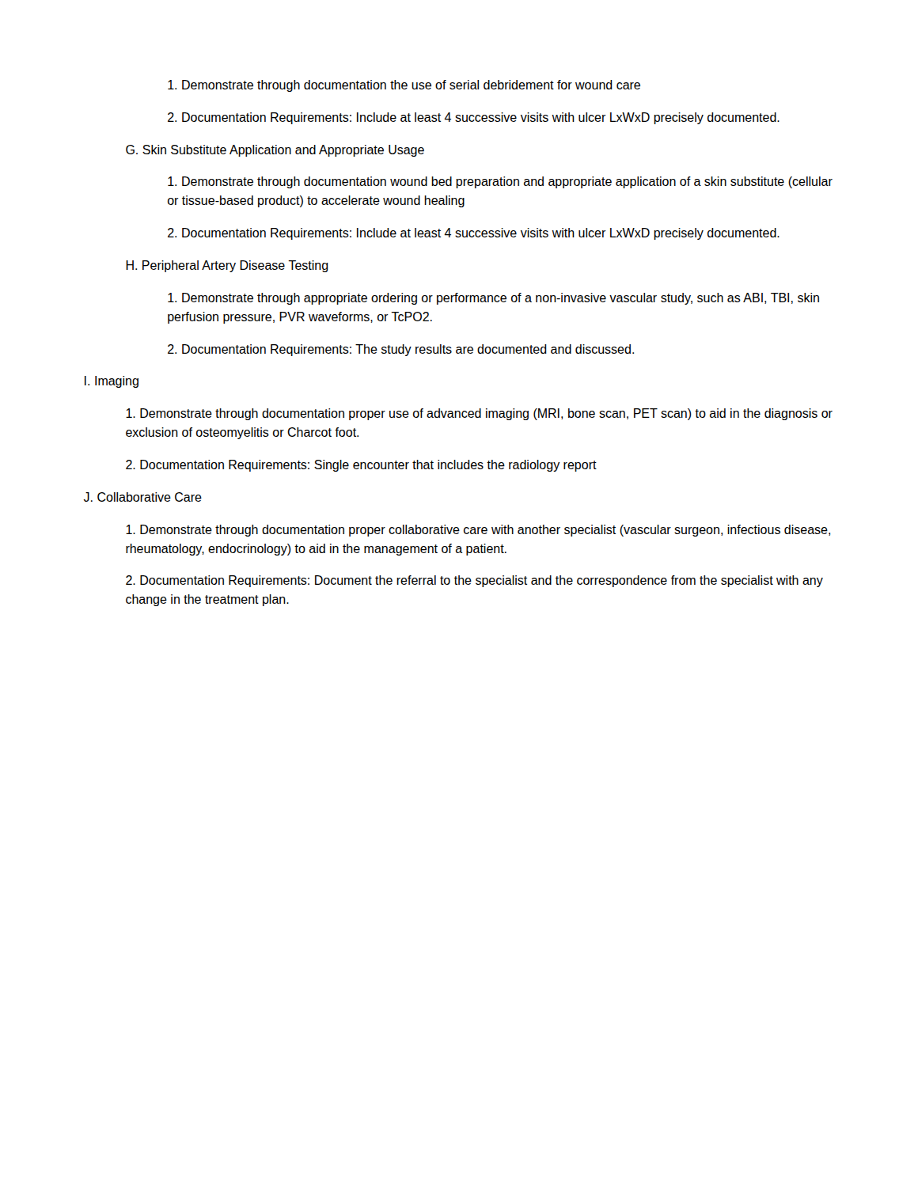1. Demonstrate through documentation the use of serial debridement for wound care
2. Documentation Requirements: Include at least 4 successive visits with ulcer LxWxD precisely documented.
G. Skin Substitute Application and Appropriate Usage
1. Demonstrate through documentation wound bed preparation and appropriate application of a skin substitute (cellular or tissue-based product) to accelerate wound healing
2. Documentation Requirements: Include at least 4 successive visits with ulcer LxWxD precisely documented.
H. Peripheral Artery Disease Testing
1. Demonstrate through appropriate ordering or performance of a non-invasive vascular study, such as ABI, TBI, skin perfusion pressure, PVR waveforms, or TcPO2.
2. Documentation Requirements: The study results are documented and discussed.
I. Imaging
1. Demonstrate through documentation proper use of advanced imaging (MRI, bone scan, PET scan) to aid in the diagnosis or exclusion of osteomyelitis or Charcot foot.
2. Documentation Requirements: Single encounter that includes the radiology report
J. Collaborative Care
1. Demonstrate through documentation proper collaborative care with another specialist (vascular surgeon, infectious disease, rheumatology, endocrinology) to aid in the management of a patient.
2. Documentation Requirements: Document the referral to the specialist and the correspondence from the specialist with any change in the treatment plan.